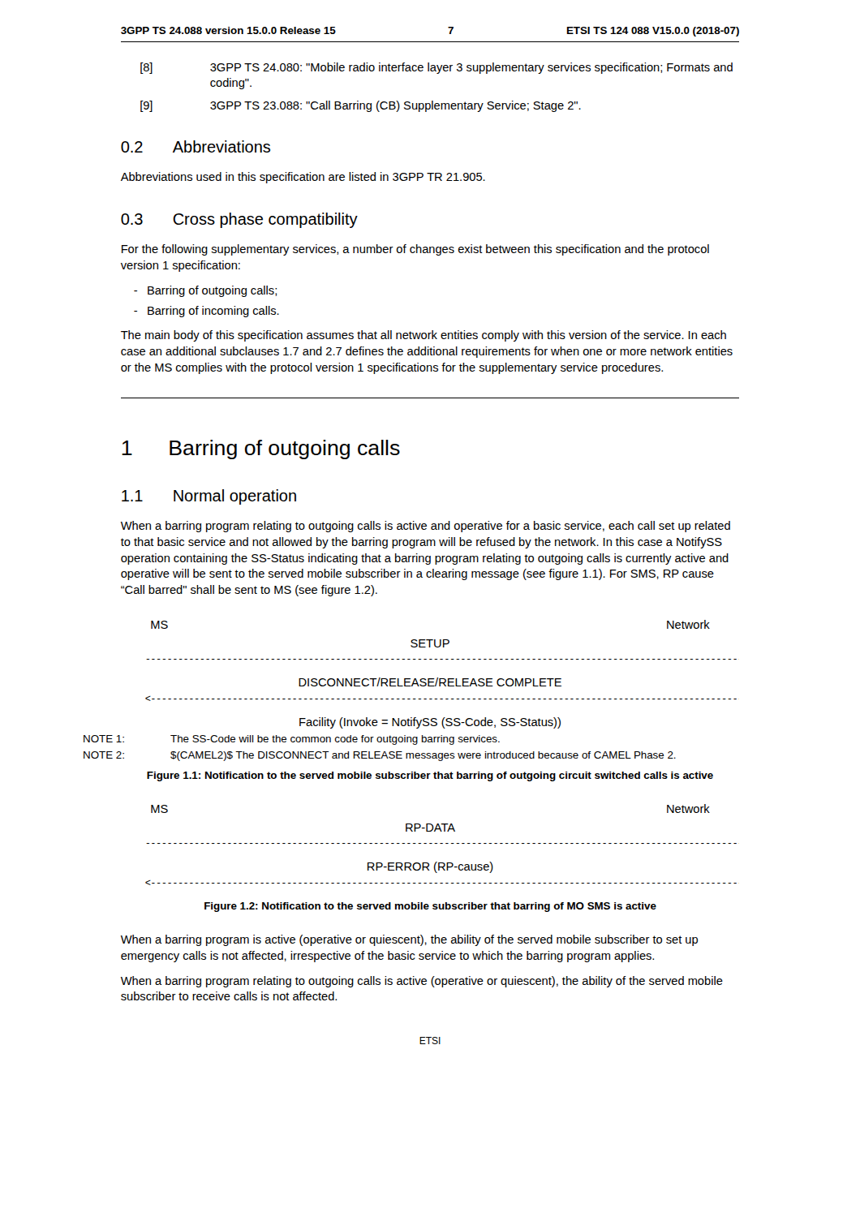3GPP TS 24.088 version 15.0.0 Release 15
7
ETSI TS 124 088 V15.0.0 (2018-07)
[8]
3GPP TS 24.080: "Mobile radio interface layer 3 supplementary services specification; Formats and coding".
[9]
3GPP TS 23.088: "Call Barring (CB) Supplementary Service; Stage 2".
0.2 Abbreviations
Abbreviations used in this specification are listed in 3GPP TR 21.905.
0.3 Cross phase compatibility
For the following supplementary services, a number of changes exist between this specification and the protocol version 1 specification:
Barring of outgoing calls;
Barring of incoming calls.
The main body of this specification assumes that all network entities comply with this version of the service. In each case an additional subclauses 1.7 and 2.7 defines the additional requirements for when one or more network entities or the MS complies with the protocol version 1 specifications for the supplementary service procedures.
1 Barring of outgoing calls
1.1 Normal operation
When a barring program relating to outgoing calls is active and operative for a basic service, each call set up related to that basic service and not allowed by the barring program will be refused by the network. In this case a NotifySS operation containing the SS-Status indicating that a barring program relating to outgoing calls is currently active and operative will be sent to the served mobile subscriber in a clearing message (see figure 1.1). For SMS, RP cause “Call barred" shall be sent to MS (see figure 1.2).
MS
Network
SETUP
------------------------------------------------------------------------------------------------------------------->
DISCONNECT/RELEASE/RELEASE COMPLETE
<-------------------------------------------------------------------------------------------------------------------
Facility (Invoke = NotifySS (SS-Code, SS-Status))
NOTE 1: The SS-Code will be the common code for outgoing barring services.
NOTE 2:$(CAMEL2)$ The DISCONNECT and RELEASE messages were introduced because of CAMEL Phase 2.
Figure 1.1: Notification to the served mobile subscriber that barring of outgoing circuit switched calls is active
MS
Network
RP-DATA
------------------------------------------------------------------------------------------------------------------->
RP-ERROR (RP-cause)
<-------------------------------------------------------------------------------------------------------------------
Figure 1.2: Notification to the served mobile subscriber that barring of MO SMS is active
When a barring program is active (operative or quiescent), the ability of the served mobile subscriber to set up emergency calls is not affected, irrespective of the basic service to which the barring program applies.
When a barring program relating to outgoing calls is active (operative or quiescent), the ability of the served mobile subscriber to receive calls is not affected.
ETSI